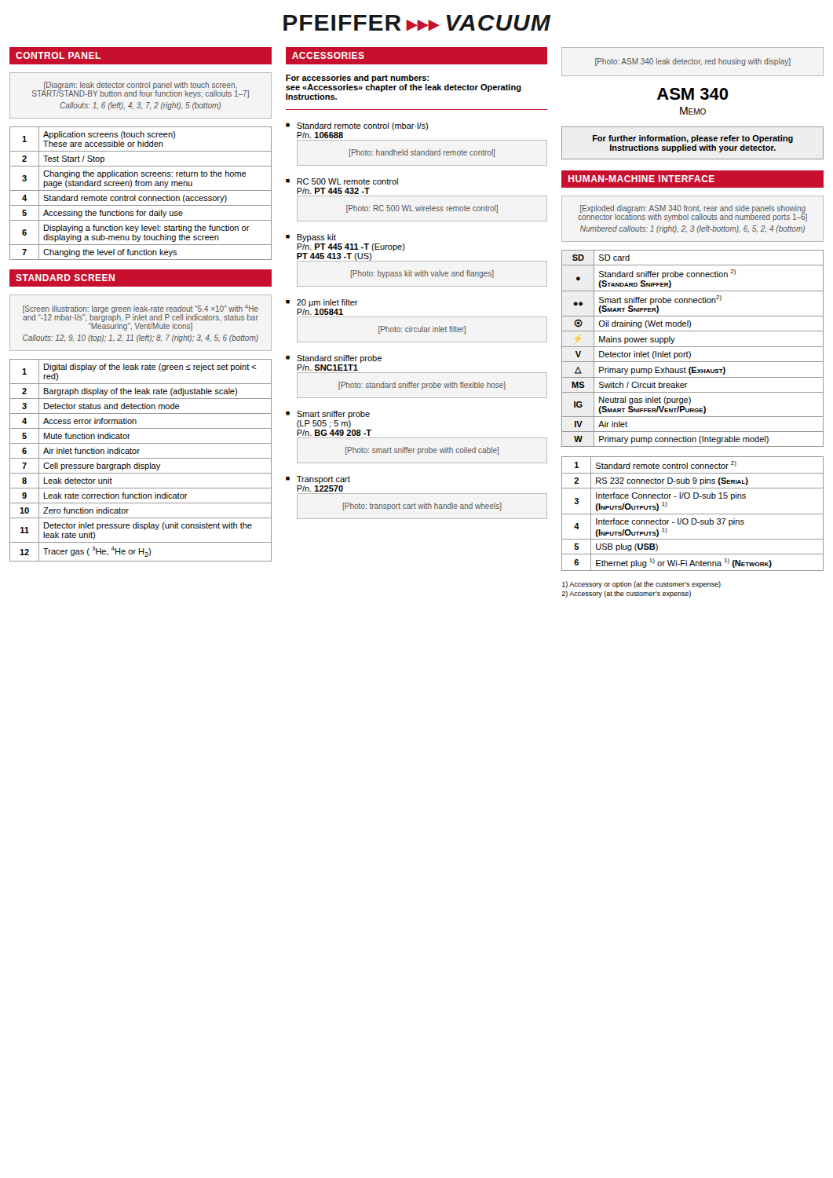PFEIFFER▸▸▸VACUUM
Control Panel
[Diagram: leak detector control panel with touch screen, START/STAND-BY button and four function keys; callouts 1–7] Callouts: 1, 6 (left), 4, 3, 7, 2 (right), 5 (bottom)
| 1 | Application screens (touch screen) These are accessible or hidden |
| 2 | Test Start / Stop |
| 3 | Changing the application screens: return to the home page (standard screen) from any menu |
| 4 | Standard remote control connection (accessory) |
| 5 | Accessing the functions for daily use |
| 6 | Displaying a function key level: starting the function or displaying a sub-menu by touching the screen |
| 7 | Changing the level of function keys |
Standard Screen
[Screen illustration: large green leak-rate readout “5.4 ×10” with 4He and “-12 mbar·l/s”, bargraph, P inlet and P cell indicators, status bar “Measuring”, Vent/Mute icons] Callouts: 12, 9, 10 (top); 1, 2, 11 (left); 8, 7 (right); 3, 4, 5, 6 (bottom)
| 1 | Digital display of the leak rate (green ≤ reject set point < red) |
| 2 | Bargraph display of the leak rate (adjustable scale) |
| 3 | Detector status and detection mode |
| 4 | Access error information |
| 5 | Mute function indicator |
| 6 | Air inlet function indicator |
| 7 | Cell pressure bargraph display |
| 8 | Leak detector unit |
| 9 | Leak rate correction function indicator |
| 10 | Zero function indicator |
| 11 | Detector inlet pressure display (unit consistent with the leak rate unit) |
| 12 | Tracer gas ( 3 He, 4 He or H 2 ) |
Accessories
For accessories and part numbers:
see «Accessories» chapter of the leak detector Operating Instructions.
Standard remote control (mbar·l/s)
P/n. 106688
[Photo: handheld standard remote control]
RC 500 WL remote control
P/n. PT 445 432 -T
[Photo: RC 500 WL wireless remote control]
Bypass kit
P/n. PT 445 411 -T (Europe) PT 445 413 -T (US)
[Photo: bypass kit with valve and flanges]
20 µm inlet filter
P/n. 105841
[Photo: circular inlet filter]
Standard sniffer probe
P/n. SNC1E1T1
[Photo: standard sniffer probe with flexible hose]
Smart sniffer probe
(LP 505 ; 5 m)
P/n. BG 449 208 -T
[Photo: smart sniffer probe with coiled cable]
Transport cart
P/n. 122570
[Photo: transport cart with handle and wheels]
[Photo: ASM 340 leak detector, red housing with display]
ASM 340
Memo
For further information, please refer to Operating Instructions supplied with your detector.
Human-Machine Interface
[Exploded diagram: ASM 340 front, rear and side panels showing connector locations with symbol callouts and numbered ports 1–6] Numbered callouts: 1 (right), 2, 3 (left-bottom), 6, 5, 2, 4 (bottom)
| SD | SD card |
| ● | Standard sniffer probe connection 2) (Standard Sniffer) |
| ●● | Smart sniffer probe connection 2) (Smart Sniffer) |
| ⦿ | Oil draining (Wet model) |
| ⚡ | Mains power supply |
| V | Detector inlet (Inlet port) |
| △ | Primary pump Exhaust (Exhaust) |
| MS | Switch / Circuit breaker |
| IG | Neutral gas inlet (purge) (Smart Sniffer/Vent/Purge) |
| IV | Air inlet |
| W | Primary pump connection (Integrable model) |
| 1 | Standard remote control connector 2) |
| 2 | RS 232 connector D-sub 9 pins (Serial) |
| 3 | Interface Connector - I/O D-sub 15 pins (Inputs/Outputs) 1) |
| 4 | Interface connector - I/O D-sub 37 pins (Inputs/Outputs) 1) |
| 5 | USB plug ( USB ) |
| 6 | Ethernet plug 1) or Wi-Fi Antenna 1) (Network) |
1) Accessory or option (at the customer’s expense)
2) Accessory (at the customer’s expense)